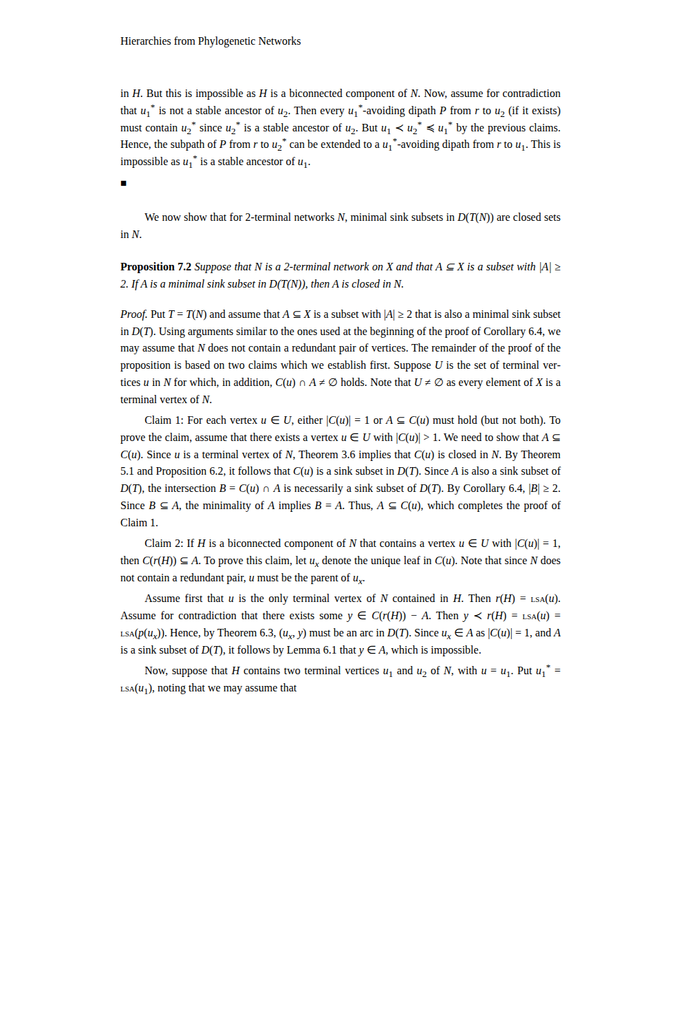Hierarchies from Phylogenetic Networks
in H. But this is impossible as H is a biconnected component of N. Now, assume for contradiction that u1* is not a stable ancestor of u2. Then every u1*-avoiding dipath P from r to u2 (if it exists) must contain u2* since u2* is a stable ancestor of u2. But u1 ≺ u2* ≼ u1* by the previous claims. Hence, the subpath of P from r to u2* can be extended to a u1*-avoiding dipath from r to u1. This is impossible as u1* is a stable ancestor of u1.
We now show that for 2-terminal networks N, minimal sink subsets in D(T(N)) are closed sets in N.
Proposition 7.2 Suppose that N is a 2-terminal network on X and that A ⊆ X is a subset with |A| ≥ 2. If A is a minimal sink subset in D(T(N)), then A is closed in N.
Proof. Put T = T(N) and assume that A ⊆ X is a subset with |A| ≥ 2 that is also a minimal sink subset in D(T). Using arguments similar to the ones used at the beginning of the proof of Corollary 6.4, we may assume that N does not contain a redundant pair of vertices. The remainder of the proof of the proposition is based on two claims which we establish first. Suppose U is the set of terminal vertices u in N for which, in addition, C(u) ∩ A ≠ ∅ holds. Note that U ≠ ∅ as every element of X is a terminal vertex of N.
Claim 1: For each vertex u ∈ U, either |C(u)| = 1 or A ⊆ C(u) must hold (but not both). To prove the claim, assume that there exists a vertex u ∈ U with |C(u)| > 1. We need to show that A ⊆ C(u). Since u is a terminal vertex of N, Theorem 3.6 implies that C(u) is closed in N. By Theorem 5.1 and Proposition 6.2, it follows that C(u) is a sink subset in D(T). Since A is also a sink subset of D(T), the intersection B = C(u) ∩ A is necessarily a sink subset of D(T). By Corollary 6.4, |B| ≥ 2. Since B ⊆ A, the minimality of A implies B = A. Thus, A ⊆ C(u), which completes the proof of Claim 1.
Claim 2: If H is a biconnected component of N that contains a vertex u ∈ U with |C(u)| = 1, then C(r(H)) ⊆ A. To prove this claim, let ux denote the unique leaf in C(u). Note that since N does not contain a redundant pair, u must be the parent of ux.
Assume first that u is the only terminal vertex of N contained in H. Then r(H) = lsa(u). Assume for contradiction that there exists some y ∈ C(r(H)) − A. Then y ≺ r(H) = lsa(u) = lsa(p(ux)). Hence, by Theorem 6.3, (ux, y) must be an arc in D(T). Since ux ∈ A as |C(u)| = 1, and A is a sink subset of D(T), it follows by Lemma 6.1 that y ∈ A, which is impossible.
Now, suppose that H contains two terminal vertices u1 and u2 of N, with u = u1. Put u1* = lsa(u1), noting that we may assume that